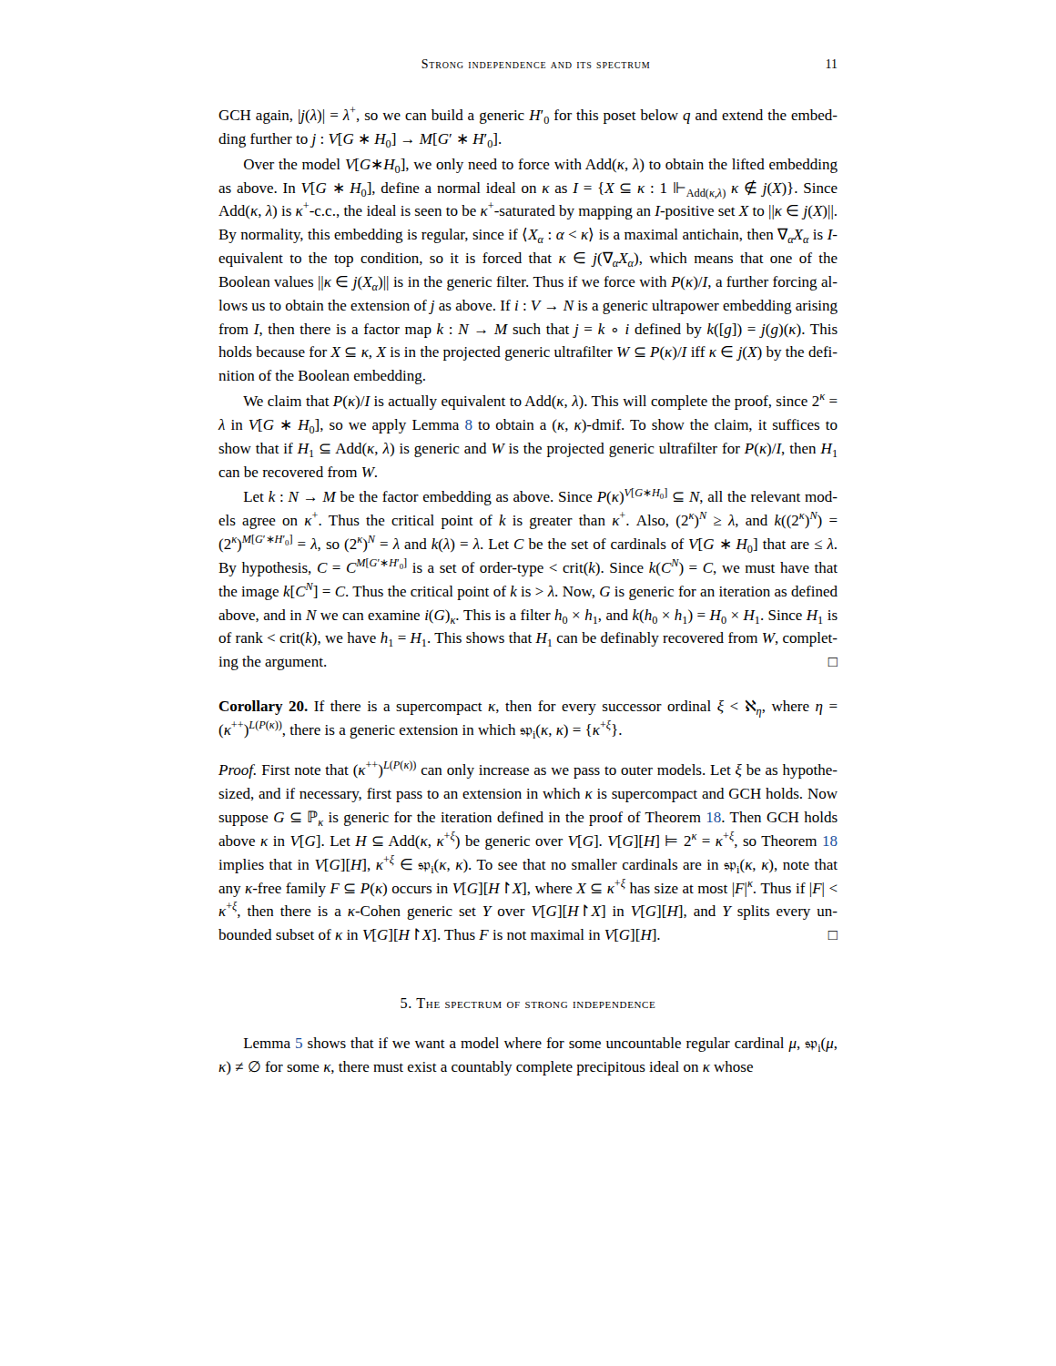Strong independence and its spectrum 11
GCH again, |j(λ)| = λ+, so we can build a generic H′0 for this poset below q and extend the embedding further to j : V[G ∗ H0] → M[G′ ∗ H′0].
Over the model V[G∗H0], we only need to force with Add(κ, λ) to obtain the lifted embedding as above. In V[G ∗ H0], define a normal ideal on κ as I = {X ⊆ κ : 1 ⊩Add(κ,λ) κ ∉ j(X)}. Since Add(κ, λ) is κ+-c.c., the ideal is seen to be κ+-saturated by mapping an I-positive set X to ||κ ∈ j(X)||. By normality, this embedding is regular, since if ⟨Xα : α < κ⟩ is a maximal antichain, then ∇αXα is I-equivalent to the top condition, so it is forced that κ ∈ j(∇αXα), which means that one of the Boolean values ||κ ∈ j(Xα)|| is in the generic filter. Thus if we force with P(κ)/I, a further forcing allows us to obtain the extension of j as above. If i : V → N is a generic ultrapower embedding arising from I, then there is a factor map k : N → M such that j = k ∘ i defined by k([g]) = j(g)(κ). This holds because for X ⊆ κ, X is in the projected generic ultrafilter W ⊆ P(κ)/I iff κ ∈ j(X) by the definition of the Boolean embedding.
We claim that P(κ)/I is actually equivalent to Add(κ, λ). This will complete the proof, since 2κ = λ in V[G ∗ H0], so we apply Lemma 8 to obtain a (κ, κ)-dmif. To show the claim, it suffices to show that if H1 ⊆ Add(κ, λ) is generic and W is the projected generic ultrafilter for P(κ)/I, then H1 can be recovered from W.
Let k : N → M be the factor embedding as above. Since P(κ)V[G∗H0] ⊆ N, all the relevant models agree on κ+. Thus the critical point of k is greater than κ+. Also, (2κ)N ≥ λ, and k((2κ)N) = (2κ)M[G′∗H′0] = λ, so (2κ)N = λ and k(λ) = λ. Let C be the set of cardinals of V[G ∗ H0] that are ≤ λ. By hypothesis, C = CM[G′∗H′0] is a set of order-type < crit(k). Since k(CN) = C, we must have that the image k[CN] = C. Thus the critical point of k is > λ. Now, G is generic for an iteration as defined above, and in N we can examine i(G)κ. This is a filter h0 × h1, and k(h0 × h1) = H0 × H1. Since H1 is of rank < crit(k), we have h1 = H1. This shows that H1 can be definably recovered from W, completing the argument. □
Corollary 20. If there is a supercompact κ, then for every successor ordinal ξ < ℵη, where η = (κ++)L(P(κ)), there is a generic extension in which 𝔰𝔭i(κ, κ) = {κ+ξ}.
Proof. First note that (κ++)L(P(κ)) can only increase as we pass to outer models. Let ξ be as hypothesized, and if necessary, first pass to an extension in which κ is supercompact and GCH holds. Now suppose G ⊆ ℙκ is generic for the iteration defined in the proof of Theorem 18. Then GCH holds above κ in V[G]. Let H ⊆ Add(κ, κ+ξ) be generic over V[G]. V[G][H] ⊨ 2κ = κ+ξ, so Theorem 18 implies that in V[G][H], κ+ξ ∈ 𝔰𝔭i(κ, κ). To see that no smaller cardinals are in 𝔰𝔭i(κ, κ), note that any κ-free family F ⊆ P(κ) occurs in V[G][H↾X], where X ⊆ κ+ξ has size at most |F|κ. Thus if |F| < κ+ξ, then there is a κ-Cohen generic set Y over V[G][H↾X] in V[G][H], and Y splits every unbounded subset of κ in V[G][H↾X]. Thus F is not maximal in V[G][H]. □
5. The spectrum of strong independence
Lemma 5 shows that if we want a model where for some uncountable regular cardinal μ, 𝔰𝔭i(μ, κ) ≠ ∅ for some κ, there must exist a countably complete precipitous ideal on κ whose